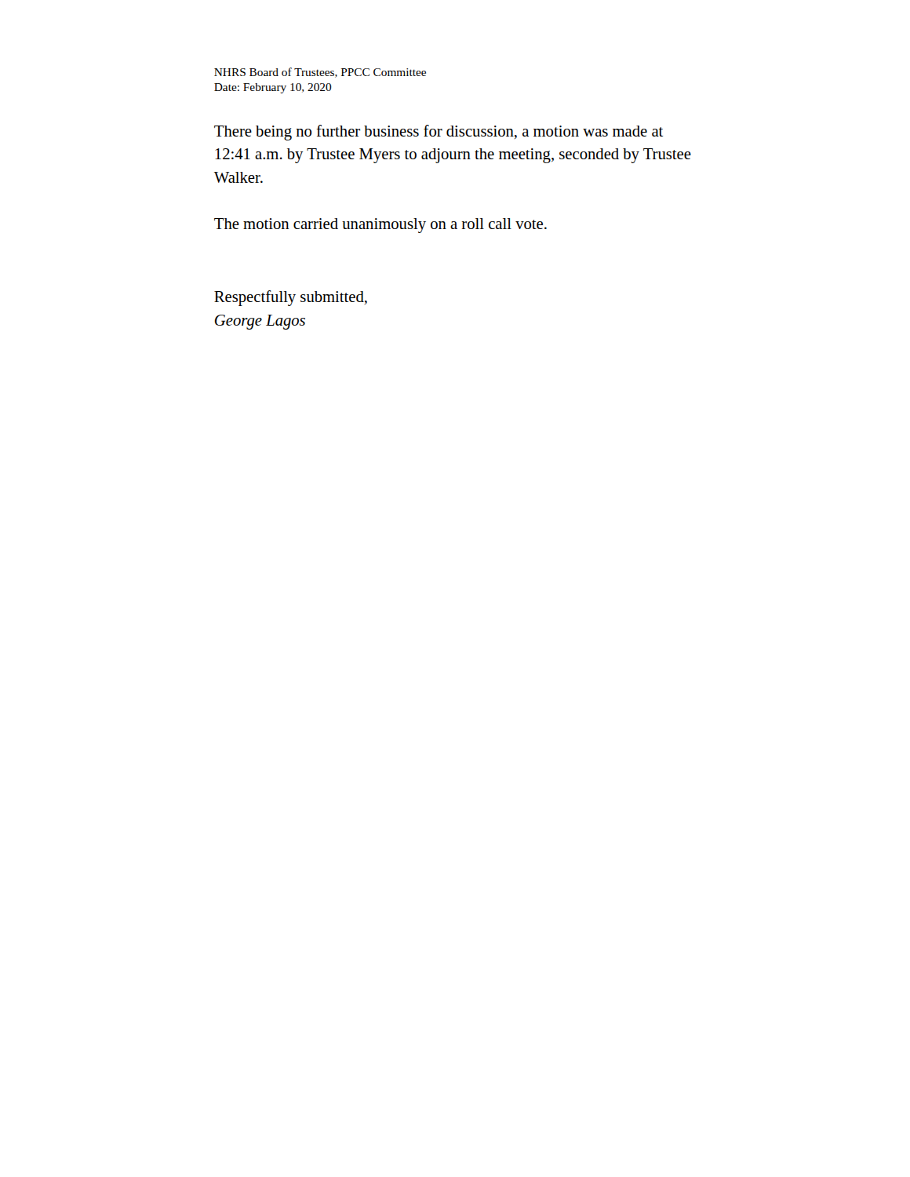NHRS Board of Trustees, PPCC Committee
Date: February 10, 2020
There being no further business for discussion, a motion was made at 12:41 a.m. by Trustee Myers to adjourn the meeting, seconded by Trustee Walker.
The motion carried unanimously on a roll call vote.
Respectfully submitted,
George Lagos